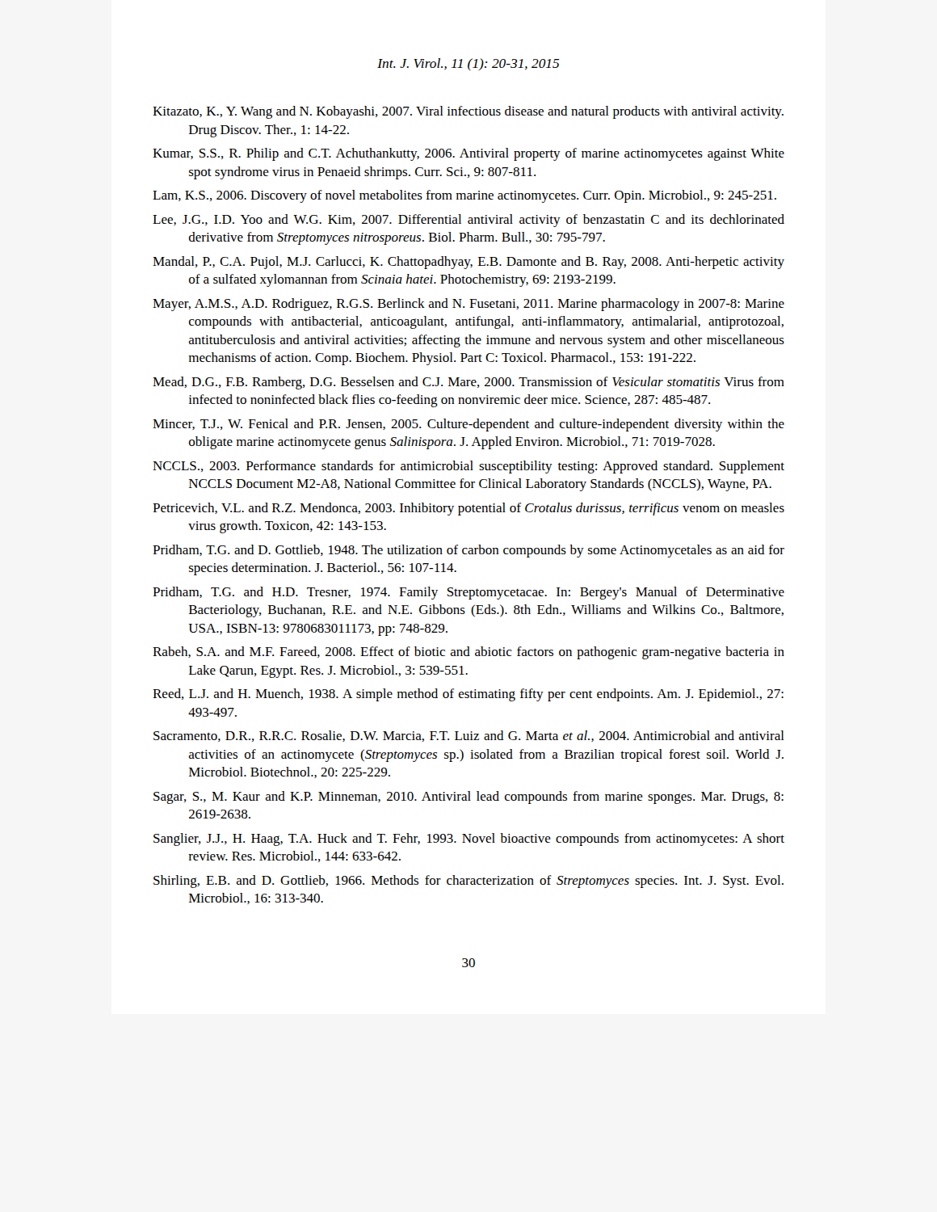Int. J. Virol., 11 (1): 20-31, 2015
Kitazato, K., Y. Wang and N. Kobayashi, 2007. Viral infectious disease and natural products with antiviral activity. Drug Discov. Ther., 1: 14-22.
Kumar, S.S., R. Philip and C.T. Achuthankutty, 2006. Antiviral property of marine actinomycetes against White spot syndrome virus in Penaeid shrimps. Curr. Sci., 9: 807-811.
Lam, K.S., 2006. Discovery of novel metabolites from marine actinomycetes. Curr. Opin. Microbiol., 9: 245-251.
Lee, J.G., I.D. Yoo and W.G. Kim, 2007. Differential antiviral activity of benzastatin C and its dechlorinated derivative from Streptomyces nitrosporeus. Biol. Pharm. Bull., 30: 795-797.
Mandal, P., C.A. Pujol, M.J. Carlucci, K. Chattopadhyay, E.B. Damonte and B. Ray, 2008. Anti-herpetic activity of a sulfated xylomannan from Scinaia hatei. Photochemistry, 69: 2193-2199.
Mayer, A.M.S., A.D. Rodriguez, R.G.S. Berlinck and N. Fusetani, 2011. Marine pharmacology in 2007-8: Marine compounds with antibacterial, anticoagulant, antifungal, anti-inflammatory, antimalarial, antiprotozoal, antituberculosis and antiviral activities; affecting the immune and nervous system and other miscellaneous mechanisms of action. Comp. Biochem. Physiol. Part C: Toxicol. Pharmacol., 153: 191-222.
Mead, D.G., F.B. Ramberg, D.G. Besselsen and C.J. Mare, 2000. Transmission of Vesicular stomatitis Virus from infected to noninfected black flies co-feeding on nonviremic deer mice. Science, 287: 485-487.
Mincer, T.J., W. Fenical and P.R. Jensen, 2005. Culture-dependent and culture-independent diversity within the obligate marine actinomycete genus Salinispora. J. Appled Environ. Microbiol., 71: 7019-7028.
NCCLS., 2003. Performance standards for antimicrobial susceptibility testing: Approved standard. Supplement NCCLS Document M2-A8, National Committee for Clinical Laboratory Standards (NCCLS), Wayne, PA.
Petricevich, V.L. and R.Z. Mendonca, 2003. Inhibitory potential of Crotalus durissus, terrificus venom on measles virus growth. Toxicon, 42: 143-153.
Pridham, T.G. and D. Gottlieb, 1948. The utilization of carbon compounds by some Actinomycetales as an aid for species determination. J. Bacteriol., 56: 107-114.
Pridham, T.G. and H.D. Tresner, 1974. Family Streptomycetacae. In: Bergey's Manual of Determinative Bacteriology, Buchanan, R.E. and N.E. Gibbons (Eds.). 8th Edn., Williams and Wilkins Co., Baltmore, USA., ISBN-13: 9780683011173, pp: 748-829.
Rabeh, S.A. and M.F. Fareed, 2008. Effect of biotic and abiotic factors on pathogenic gram-negative bacteria in Lake Qarun, Egypt. Res. J. Microbiol., 3: 539-551.
Reed, L.J. and H. Muench, 1938. A simple method of estimating fifty per cent endpoints. Am. J. Epidemiol., 27: 493-497.
Sacramento, D.R., R.R.C. Rosalie, D.W. Marcia, F.T. Luiz and G. Marta et al., 2004. Antimicrobial and antiviral activities of an actinomycete (Streptomyces sp.) isolated from a Brazilian tropical forest soil. World J. Microbiol. Biotechnol., 20: 225-229.
Sagar, S., M. Kaur and K.P. Minneman, 2010. Antiviral lead compounds from marine sponges. Mar. Drugs, 8: 2619-2638.
Sanglier, J.J., H. Haag, T.A. Huck and T. Fehr, 1993. Novel bioactive compounds from actinomycetes: A short review. Res. Microbiol., 144: 633-642.
Shirling, E.B. and D. Gottlieb, 1966. Methods for characterization of Streptomyces species. Int. J. Syst. Evol. Microbiol., 16: 313-340.
30